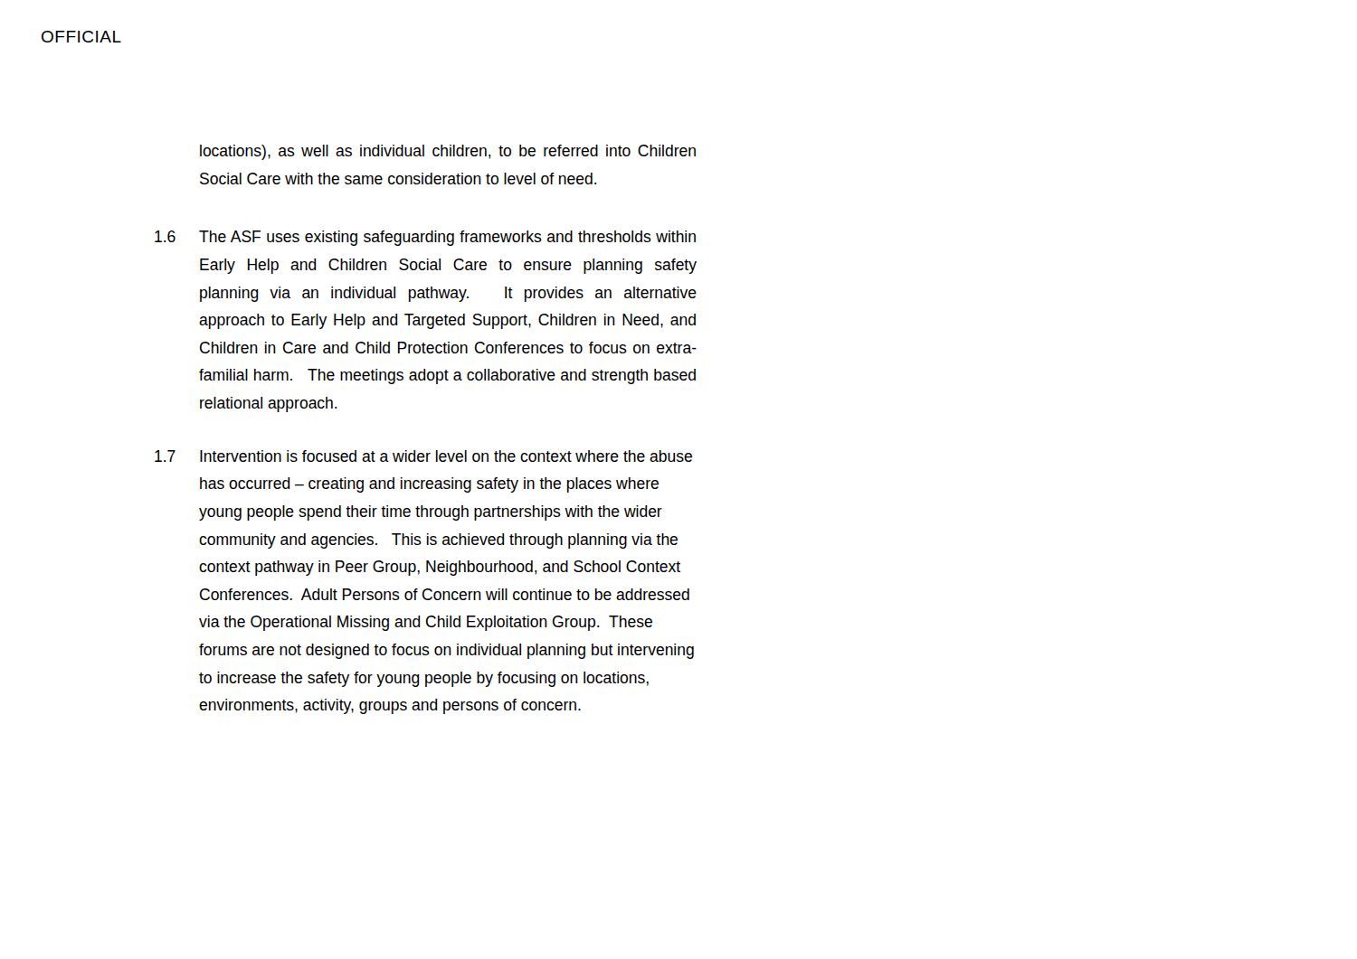OFFICIAL
locations), as well as individual children, to be referred into Children Social Care with the same consideration to level of need.
1.6 The ASF uses existing safeguarding frameworks and thresholds within Early Help and Children Social Care to ensure planning safety planning via an individual pathway. It provides an alternative approach to Early Help and Targeted Support, Children in Need, and Children in Care and Child Protection Conferences to focus on extra-familial harm. The meetings adopt a collaborative and strength based relational approach.
1.7 Intervention is focused at a wider level on the context where the abuse has occurred – creating and increasing safety in the places where young people spend their time through partnerships with the wider community and agencies. This is achieved through planning via the context pathway in Peer Group, Neighbourhood, and School Context Conferences. Adult Persons of Concern will continue to be addressed via the Operational Missing and Child Exploitation Group. These forums are not designed to focus on individual planning but intervening to increase the safety for young people by focusing on locations, environments, activity, groups and persons of concern.